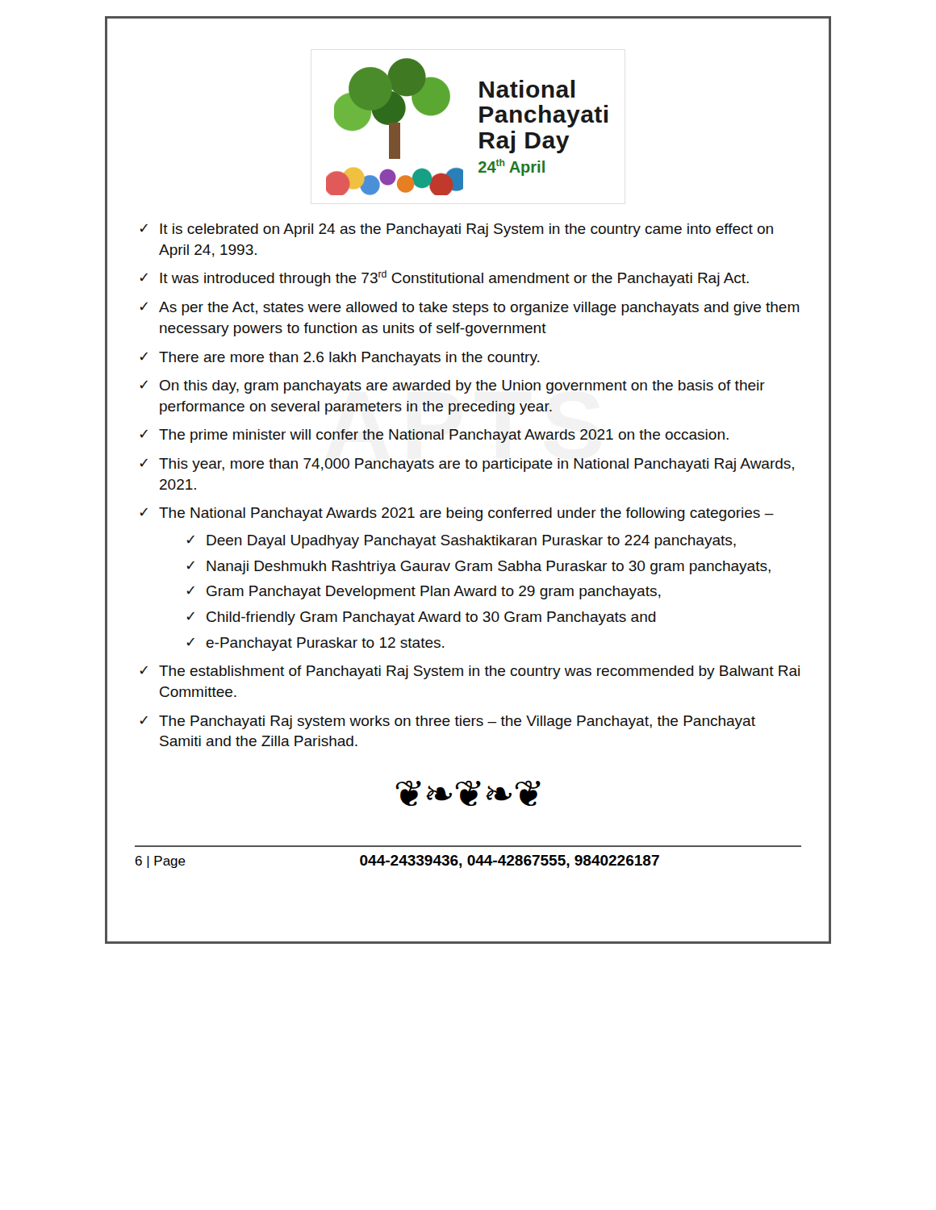APTS
National
Panchayati
Raj Day
24th April
It is celebrated on April 24 as the Panchayati Raj System in the country came into effect on April 24, 1993.
It was introduced through the 73rd Constitutional amendment or the Panchayati Raj Act.
As per the Act, states were allowed to take steps to organize village panchayats and give them necessary powers to function as units of self-government
There are more than 2.6 lakh Panchayats in the country.
On this day, gram panchayats are awarded by the Union government on the basis of their performance on several parameters in the preceding year.
The prime minister will confer the National Panchayat Awards 2021 on the occasion.
This year, more than 74,000 Panchayats are to participate in National Panchayati Raj Awards, 2021.
The National Panchayat Awards 2021 are being conferred under the following categories –
Deen Dayal Upadhyay Panchayat Sashaktikaran Puraskar to 224 panchayats,
Nanaji Deshmukh Rashtriya Gaurav Gram Sabha Puraskar to 30 gram panchayats,
Gram Panchayat Development Plan Award to 29 gram panchayats,
Child-friendly Gram Panchayat Award to 30 Gram Panchayats and
e-Panchayat Puraskar to 12 states.
The establishment of Panchayati Raj System in the country was recommended by Balwant Rai Committee.
The Panchayati Raj system works on three tiers – the Village Panchayat, the Panchayat Samiti and the Zilla Parishad.
❦❧❦❧❦
6 | Page
044-24339436, 044-42867555, 9840226187